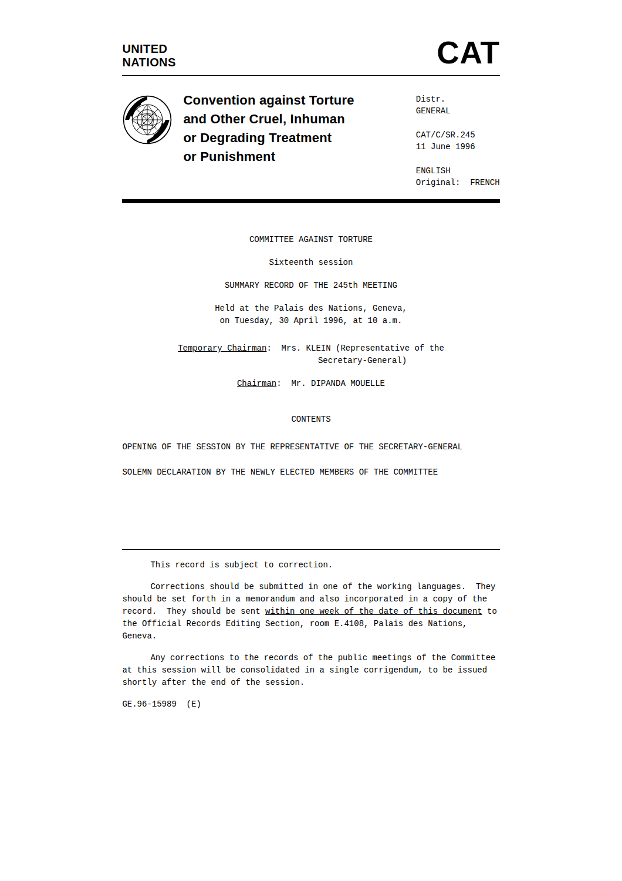UNITED
NATIONS
CAT
Convention against Torture
and Other Cruel, Inhuman
or Degrading Treatment
or Punishment
Distr. GENERAL CAT/C/SR.245 11 June 1996 ENGLISH Original: FRENCH
COMMITTEE AGAINST TORTURE
Sixteenth session
SUMMARY RECORD OF THE 245th MEETING
Held at the Palais des Nations, Geneva,
on Tuesday, 30 April 1996, at 10 a.m.
Temporary Chairman: Mrs. KLEIN (Representative of the
Secretary-General)
Chairman: Mr. DIPANDA MOUELLE
CONTENTS
OPENING OF THE SESSION BY THE REPRESENTATIVE OF THE SECRETARY-GENERAL
SOLEMN DECLARATION BY THE NEWLY ELECTED MEMBERS OF THE COMMITTEE
This record is subject to correction.
Corrections should be submitted in one of the working languages. They should be set forth in a memorandum and also incorporated in a copy of the record. They should be sent within one week of the date of this document to the Official Records Editing Section, room E.4108, Palais des Nations, Geneva.
Any corrections to the records of the public meetings of the Committee at this session will be consolidated in a single corrigendum, to be issued shortly after the end of the session.
GE.96-15989 (E)